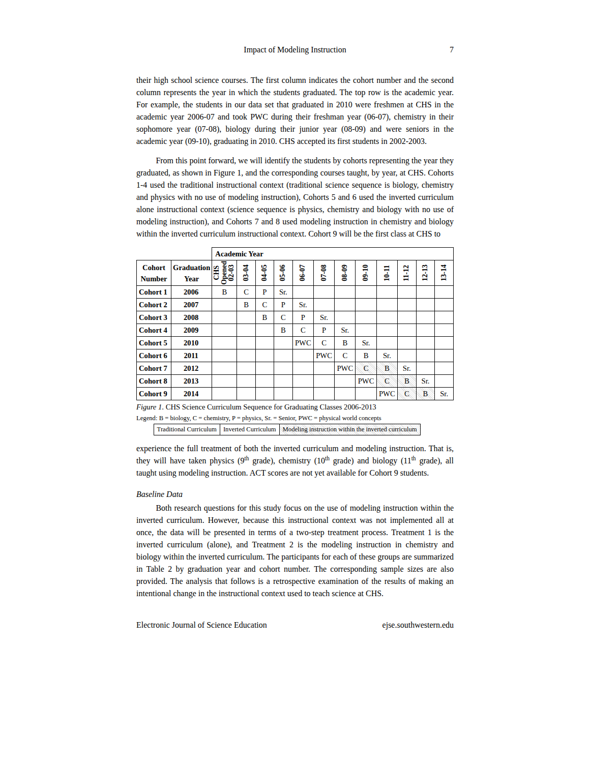Impact of Modeling Instruction 7
their high school science courses. The first column indicates the cohort number and the second column represents the year in which the students graduated. The top row is the academic year. For example, the students in our data set that graduated in 2010 were freshmen at CHS in the academic year 2006-07 and took PWC during their freshman year (06-07), chemistry in their sophomore year (07-08), biology during their junior year (08-09) and were seniors in the academic year (09-10), graduating in 2010. CHS accepted its first students in 2002-2003.
From this point forward, we will identify the students by cohorts representing the year they graduated, as shown in Figure 1, and the corresponding courses taught, by year, at CHS. Cohorts 1-4 used the traditional instructional context (traditional science sequence is biology, chemistry and physics with no use of modeling instruction), Cohorts 5 and 6 used the inverted curriculum alone instructional context (science sequence is physics, chemistry and biology with no use of modeling instruction), and Cohorts 7 and 8 used modeling instruction in chemistry and biology within the inverted curriculum instructional context. Cohort 9 will be the first class at CHS to
| | | Academic Year |
| --- | --- | --- |
| Cohort Number | Graduation Year | CHS Opened 02-03 | 03-04 | 04-05 | 05-06 | 06-07 | 07-08 | 08-09 | 09-10 | 10-11 | 11-12 | 12-13 | 13-14 |
| Cohort 1 | 2006 | B | C | P | Sr. | | | | | | | | |
| Cohort 2 | 2007 | | B | C | P | Sr. | | | | | | | |
| Cohort 3 | 2008 | | | B | C | P | Sr. | | | | | | |
| Cohort 4 | 2009 | | | | B | C | P | Sr. | | | | | |
| Cohort 5 | 2010 | | | | | PWC | C | B | Sr. | | | | |
| Cohort 6 | 2011 | | | | | | PWC | C | B | Sr. | | | |
| Cohort 7 | 2012 | | | | | | | PWC | C | B | Sr. | | |
| Cohort 8 | 2013 | | | | | | | | PWC | C | B | Sr. | |
| Cohort 9 | 2014 | | | | | | | | | PWC | C | B | Sr. |
Figure 1. CHS Science Curriculum Sequence for Graduating Classes 2006-2013
Legend: B = biology, C = chemistry, P = physics, Sr. = Senior, PWC = physical world concepts
| Traditional Curriculum | Inverted Curriculum | Modeling instruction within the inverted curriculum |
experience the full treatment of both the inverted curriculum and modeling instruction. That is, they will have taken physics (9th grade), chemistry (10th grade) and biology (11th grade), all taught using modeling instruction. ACT scores are not yet available for Cohort 9 students.
Baseline Data
Both research questions for this study focus on the use of modeling instruction within the inverted curriculum. However, because this instructional context was not implemented all at once, the data will be presented in terms of a two-step treatment process. Treatment 1 is the inverted curriculum (alone), and Treatment 2 is the modeling instruction in chemistry and biology within the inverted curriculum. The participants for each of these groups are summarized in Table 2 by graduation year and cohort number. The corresponding sample sizes are also provided. The analysis that follows is a retrospective examination of the results of making an intentional change in the instructional context used to teach science at CHS.
Electronic Journal of Science Education ejse.southwestern.edu